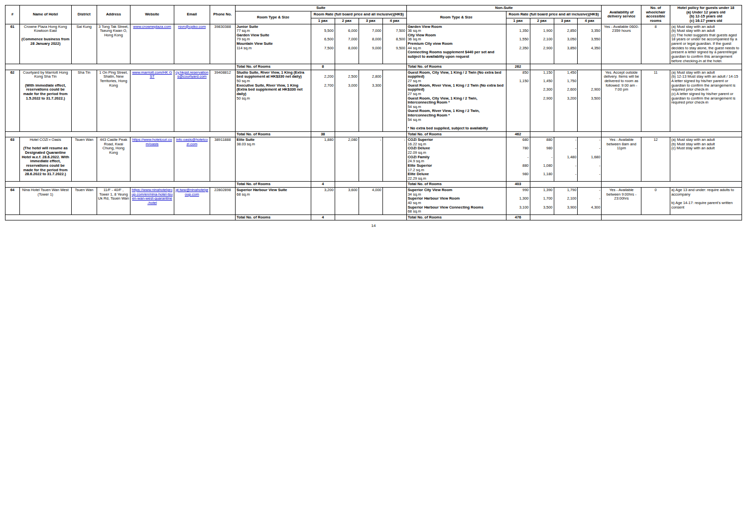| # | Name of Hotel | District | Address | Website | Email | Phone No. | Suite | Non-Suite | Availability of delivery service | No. of wheelchair accessible rooms | Hotel policy for guests under 18 (a) Under 12 years old (b) 12-15 years old (c) 16-17 years old |
| --- | --- | --- | --- | --- | --- | --- | --- | --- | --- | --- | --- |
| Room Type & Size | Room Rate (full board price and all inclusive)(HK$) | Room Type & Size | Room Rate (full board price and all inclusive)(HK$) |
| 1 pax | 2 pax | 3 pax | 4 pax | 1 pax | 2 pax | 3 pax | 4 pax |
| 61 | Crowne Plaza Hong Kong Kowloon East (Commence business from 28 January 2022) | Sai Kung | 3 Tong Tak Street, Tseung Kwan O, Hong Kong | www.crowneplaza.com | rsvn@cpiko.com | 39830388 | Junior Suite 77 sq.m Garden View Suite 79 sq.m Mountain View Suite 114 sq.m | 5,500 6,500 7,500 | 6,000 7,000 8,000 | 7,000 8,000 9,000 | 7,500 8,500 9,500 | Garden View Room 36 sq.m City View Room 36 sq.m Premium City view Room 44 sq.m Connecting Rooms supplement $440 per set and subject to availablity upon request | 1,350 1,550 2,350 | 1,900 2,100 2,900 | 2,850 3,050 3,850 | 3,350 3,550 4,350 | Yes - Available 0600-2359 hours | 8 | (a) Must stay with an adult (b) Must stay with an adult (c) The hotel suggests that guests aged 18 years or under be accompanied by a parent or legal guardian. If the guest decides to stay alone, the guest needs to present a letter signed by a parent/legal guardian to confirm this arrangement before checking-in at the hotel. |
| | Total No. of Rooms | 8 | | Total No. of Rooms | 262 | | |
| 62 | Courtyard by Marriott Hong Kong Sha Tin (With immediate effect, reservations could be made for the period from 1.5.2022 to 31.7.2022.) | Sha Tin | 1 On Ping Street, Shatin, New Territories, Hong Kong | www.marriott.com/HK GST | cy.hkgst.reservations@courtyard.com | 39408812 | Studio Suite, River View, 1 King (Extra bed supplement at HK$330 net daily) 50 sq.m Executive Suite, River View, 1 King (Extra bed supplement at HK$330 net daily) 50 sq.m | 2,200 2,700 | 2,500 3,000 | 2,800 3,300 | | Guest Room, City View, 1 King / 2 Twin (No extra bed supplied) 27 sq.m Guest Room, River View, 1 King / 2 Twin (No extra bed supplied) 27 sq.m Guest Room, City View, 1 King / 2 Twin, Interconnecting Room * 54 sq.m Guest Room, River View, 1 King / 2 Twin, Interconnecting Room * 54 sq.m * No extra bed supplied, subject to availabilty | 850 1,150 | 1,150 1,450 2,300 2,900 | 1,450 1,750 2,600 3,200 | 2,900 3,500 | Yes. Accept outside delivery. Items will be delivered to room as followed: 9:00 am - 7:00 pm | 11 | (a) Must stay with an adult (b) 12-13 Must stay with an adult / 14-15 A letter signed by his/her parent or guardian to confirm the arrangement is required prior check-in (c) A letter signed by his/her parent or guardian to confirm the arrangement is required prior check-in |
| | Total No. of Rooms | 38 | | Total No. of Rooms | 462 | | |
| 63 | Hotel COZi • Oasis (The hotel will resume as Designated Quarantine Hotel w.e.f. 28.6.2022. With immediate effect, reservations could be made for the period from 28.6.2022 to 31.7.2022.) | Tsuen Wan | 443 Castle Peak Road, Kwai Chung, Hong Kong | https://www.hotelcozi.com/oasis | info.oasis@hotelcozi.com | 38911888 | Elite Suite 38.03 sq.m | 1,880 | 2,080 | - | - | COZi Superior 16.22 sq.m COZi Deluxe 22.09 sq.m COZi Family 24.9 sq.m Elite Superior 17.2 sq.m Elite Deluxe 22.29 sq.m | 680 780 - 880 980 | 880 980 - 1,080 1,180 | - - 1,480 - - | - - 1,680 - - | Yes - Available between 8am and 11pm | 12 | (a) Must stay with an adult (b) Must stay with an adult (c) Must stay with an adult |
| | Total No. of Rooms | 4 | | Total No. of Rooms | 403 | | |
| 64 | Nina Hotel Tsuen Wan West (Tower 1) | Tsuen Wan | 11/F - 40/F , Tower 1, 8 Yeung Uk Rd, Tsuen Wan | https://www.ninahotelgroup.com/en/nina-hotel-tsuen-wan-west-quarantine-hotel | qt.tww@ninahotelgroup.com | 22802898 | Superior Harbour View Suite 68 sq.m | 3,200 | 3,600 | 4,000 | | Superior City View Room 34 sq.m Superior Harbour View Room 40 sq.m Superior Harbour View Connecting Rooms 68 sq.m | 990 1,300 3,100 | 1,390 1,700 3,500 | 1,790 2,100 3,900 | - - 4,300 | Yes - Available between 9:00hrs - 23:00hrs | 0 | a) Age 13 and under: require adults to accompany b) Age 14-17: require parent's written consent |
| | Total No. of Rooms | 4 | | Total No. of Rooms | 476 | | |
14